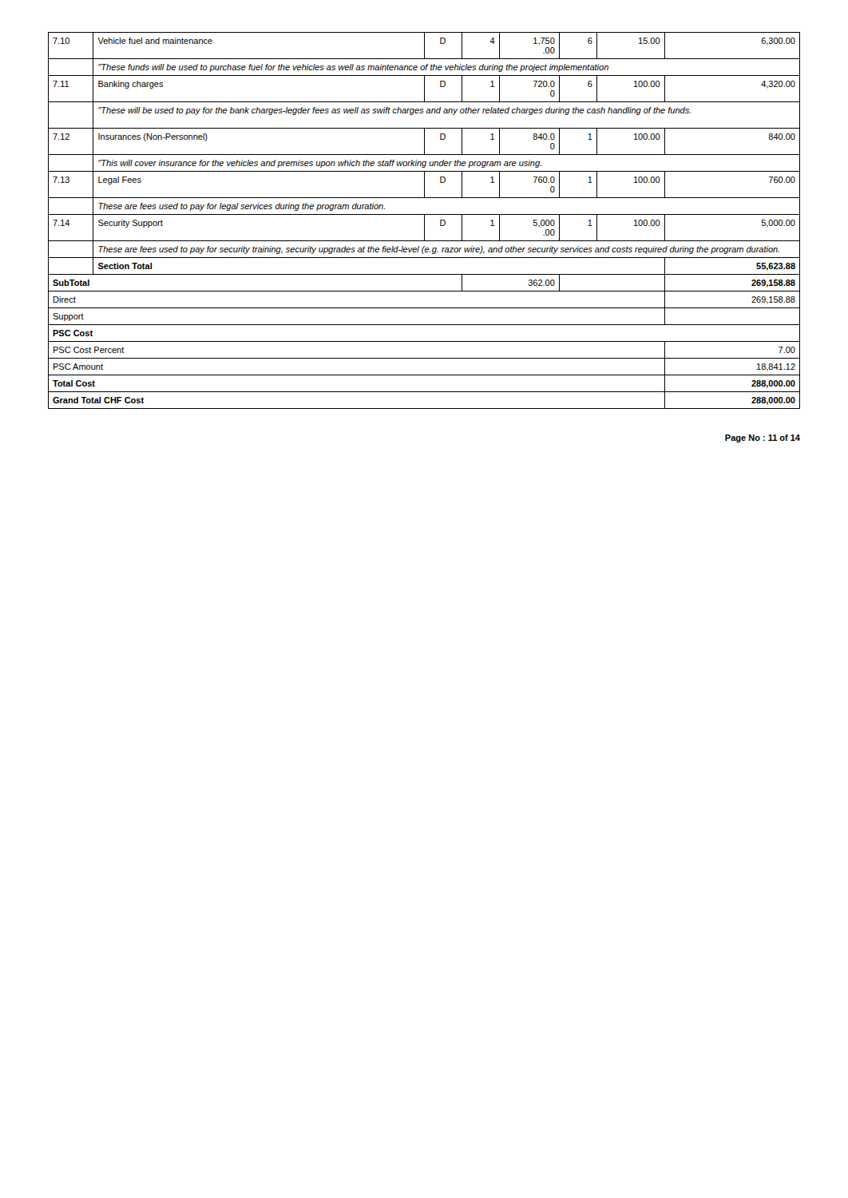| 7.10 | Vehicle fuel and maintenance | D | 4 | 1,750 .00 | 6 | 15.00 | 6,300.00 |
| | "These funds will be used to purchase fuel for the vehicles as well as maintenance of the vehicles during the project implementation |
| 7.11 | Banking charges | D | 1 | 720.0 0 | 6 | 100.00 | 4,320.00 |
| | "These will be used to pay for the bank charges-legder fees as well as swift charges and any other related charges during the cash handling of the funds. |
| 7.12 | Insurances (Non-Personnel) | D | 1 | 840.0 0 | 1 | 100.00 | 840.00 |
| | "This will cover insurance for the vehicles and premises upon which the staff working under the program are using. |
| 7.13 | Legal Fees | D | 1 | 760.0 0 | 1 | 100.00 | 760.00 |
| | These are fees used to pay for legal services during the program duration. |
| 7.14 | Security Support | D | 1 | 5,000 .00 | 1 | 100.00 | 5,000.00 |
| | These are fees used to pay for security training, security upgrades at the field-level (e.g. razor wire), and other security services and costs required during the program duration. |
| | Section Total | 55,623.88 |
| SubTotal | 362.00 | | 269,158.88 |
| Direct | 269,158.88 |
| Support | |
| PSC Cost |
| PSC Cost Percent | 7.00 |
| PSC Amount | 18,841.12 |
| Total Cost | 288,000.00 |
| Grand Total CHF Cost | 288,000.00 |
Page No : 11 of 14